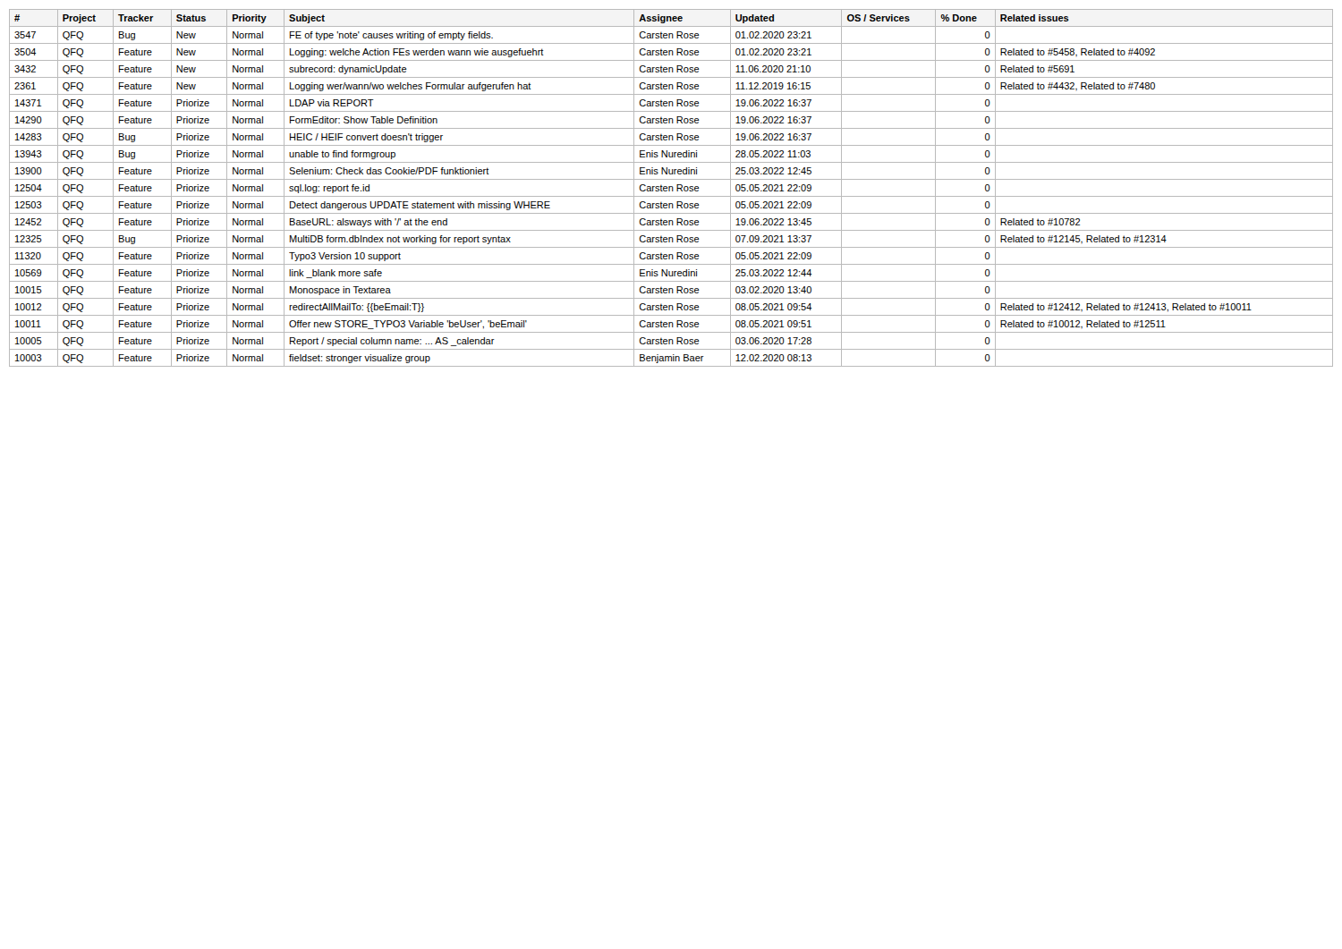| # | Project | Tracker | Status | Priority | Subject | Assignee | Updated | OS / Services | % Done | Related issues |
| --- | --- | --- | --- | --- | --- | --- | --- | --- | --- | --- |
| 3547 | QFQ | Bug | New | Normal | FE of type 'note' causes writing of empty fields. | Carsten Rose | 01.02.2020 23:21 | | 0 | |
| 3504 | QFQ | Feature | New | Normal | Logging: welche Action FEs werden wann wie ausgefuehrt | Carsten Rose | 01.02.2020 23:21 | | 0 | Related to #5458, Related to #4092 |
| 3432 | QFQ | Feature | New | Normal | subrecord: dynamicUpdate | Carsten Rose | 11.06.2020 21:10 | | 0 | Related to #5691 |
| 2361 | QFQ | Feature | New | Normal | Logging wer/wann/wo welches Formular aufgerufen hat | Carsten Rose | 11.12.2019 16:15 | | 0 | Related to #4432, Related to #7480 |
| 14371 | QFQ | Feature | Priorize | Normal | LDAP via REPORT | Carsten Rose | 19.06.2022 16:37 | | 0 | |
| 14290 | QFQ | Feature | Priorize | Normal | FormEditor: Show Table Definition | Carsten Rose | 19.06.2022 16:37 | | 0 | |
| 14283 | QFQ | Bug | Priorize | Normal | HEIC / HEIF convert doesn't trigger | Carsten Rose | 19.06.2022 16:37 | | 0 | |
| 13943 | QFQ | Bug | Priorize | Normal | unable to find formgroup | Enis Nuredini | 28.05.2022 11:03 | | 0 | |
| 13900 | QFQ | Feature | Priorize | Normal | Selenium: Check das Cookie/PDF funktioniert | Enis Nuredini | 25.03.2022 12:45 | | 0 | |
| 12504 | QFQ | Feature | Priorize | Normal | sql.log: report fe.id | Carsten Rose | 05.05.2021 22:09 | | 0 | |
| 12503 | QFQ | Feature | Priorize | Normal | Detect dangerous UPDATE statement with missing WHERE | Carsten Rose | 05.05.2021 22:09 | | 0 | |
| 12452 | QFQ | Feature | Priorize | Normal | BaseURL: alsways with '/' at the end | Carsten Rose | 19.06.2022 13:45 | | 0 | Related to #10782 |
| 12325 | QFQ | Bug | Priorize | Normal | MultiDB form.dbIndex not working for report syntax | Carsten Rose | 07.09.2021 13:37 | | 0 | Related to #12145, Related to #12314 |
| 11320 | QFQ | Feature | Priorize | Normal | Typo3 Version 10 support | Carsten Rose | 05.05.2021 22:09 | | 0 | |
| 10569 | QFQ | Feature | Priorize | Normal | link _blank more safe | Enis Nuredini | 25.03.2022 12:44 | | 0 | |
| 10015 | QFQ | Feature | Priorize | Normal | Monospace in Textarea | Carsten Rose | 03.02.2020 13:40 | | 0 | |
| 10012 | QFQ | Feature | Priorize | Normal | redirectAllMailTo: {{beEmail:T}} | Carsten Rose | 08.05.2021 09:54 | | 0 | Related to #12412, Related to #12413, Related to #10011 |
| 10011 | QFQ | Feature | Priorize | Normal | Offer new STORE_TYPO3 Variable 'beUser', 'beEmail' | Carsten Rose | 08.05.2021 09:51 | | 0 | Related to #10012, Related to #12511 |
| 10005 | QFQ | Feature | Priorize | Normal | Report / special column name: ... AS _calendar | Carsten Rose | 03.06.2020 17:28 | | 0 | |
| 10003 | QFQ | Feature | Priorize | Normal | fieldset: stronger visualize group | Benjamin Baer | 12.02.2020 08:13 | | 0 | |